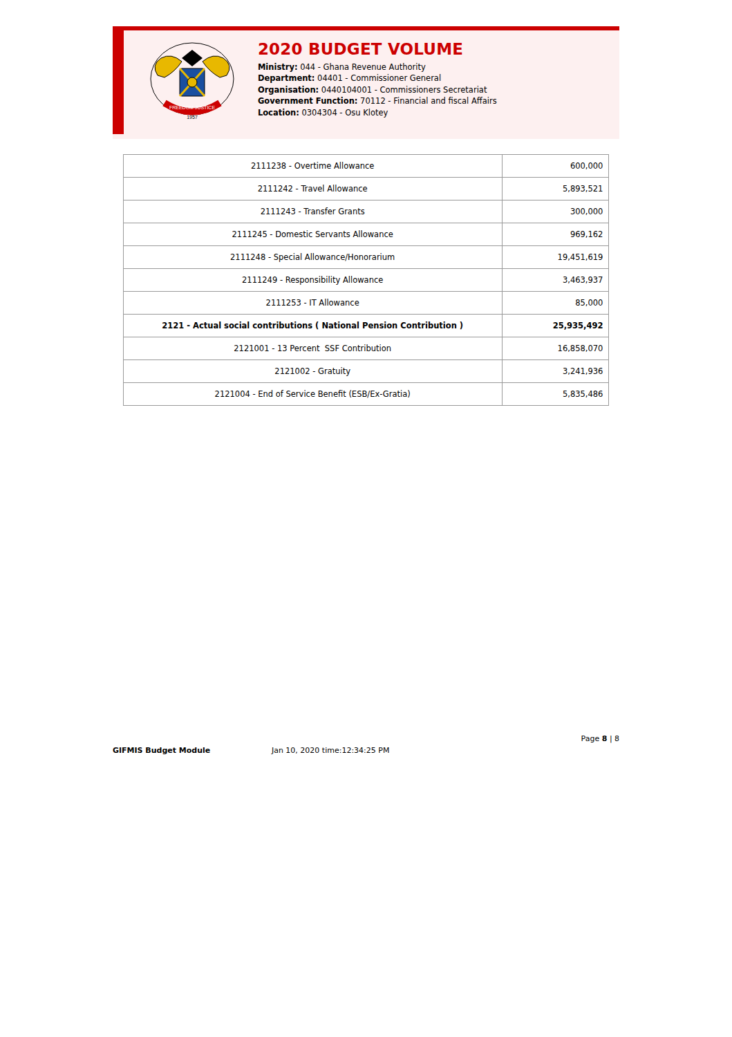2020 BUDGET VOLUME
Ministry: 044 - Ghana Revenue Authority
Department: 04401 - Commissioner General
Organisation: 0440104001 - Commissioners Secretariat
Government Function: 70112 - Financial and fiscal Affairs
Location: 0304304 - Osu Klotey
| 2111238 - Overtime Allowance | 600,000 |
| 2111242 - Travel Allowance | 5,893,521 |
| 2111243 - Transfer Grants | 300,000 |
| 2111245 - Domestic Servants Allowance | 969,162 |
| 2111248 - Special Allowance/Honorarium | 19,451,619 |
| 2111249 - Responsibility Allowance | 3,463,937 |
| 2111253 - IT Allowance | 85,000 |
| 2121 - Actual social contributions ( National Pension Contribution ) | 25,935,492 |
| 2121001 - 13 Percent SSF Contribution | 16,858,070 |
| 2121002 - Gratuity | 3,241,936 |
| 2121004 - End of Service Benefit (ESB/Ex-Gratia) | 5,835,486 |
Page 8 | 8
GIFMIS Budget Module Jan 10, 2020 time:12:34:25 PM